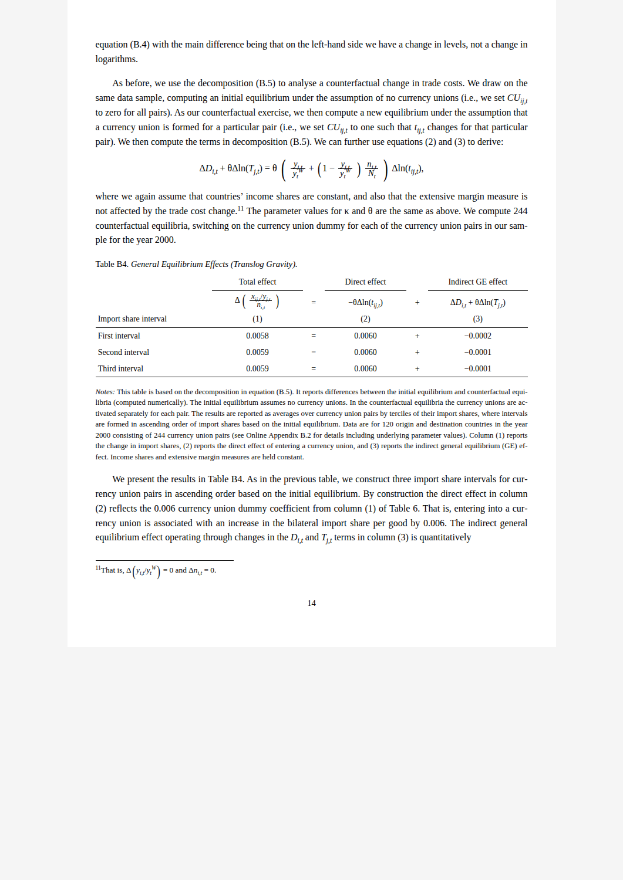equation (B.4) with the main difference being that on the left-hand side we have a change in levels, not a change in logarithms.
As before, we use the decomposition (B.5) to analyse a counterfactual change in trade costs. We draw on the same data sample, computing an initial equilibrium under the assumption of no currency unions (i.e., we set CUij,t to zero for all pairs). As our counterfactual exercise, we then compute a new equilibrium under the assumption that a currency union is formed for a particular pair (i.e., we set CUij,t to one such that tij,t changes for that particular pair). We then compute the terms in decomposition (B.5). We can further use equations (2) and (3) to derive:
ΔDi,t + θΔln(Tj,t) = θ ( yj,t ytW + (1 − yj,t ytW ) ni,t Nt ) Δln(tij,t),
where we again assume that countries’ income shares are constant, and also that the extensive margin measure is not affected by the trade cost change.11 The parameter values for κ and θ are the same as above. We compute 244 counterfactual equilibria, switching on the currency union dummy for each of the currency union pairs in our sample for the year 2000.
Table B4. General Equilibrium Effects (Translog Gravity).
| | Total effect | | Direct effect | | Indirect GE effect |
| | Δ ( x ij,t / y j,t n i,t ) | = | −θΔln( t ij,t ) | + | Δ D i,t + θΔln( T j,t ) |
| Import share interval | (1) | | (2) | | (3) |
| First interval | 0.0058 | = | 0.0060 | + | −0.0002 |
| Second interval | 0.0059 | = | 0.0060 | + | −0.0001 |
| Third interval | 0.0059 | = | 0.0060 | + | −0.0001 |
Notes: This table is based on the decomposition in equation (B.5). It reports differences between the initial equilibrium and counterfactual equilibria (computed numerically). The initial equilibrium assumes no currency unions. In the counterfactual equilibria the currency unions are activated separately for each pair. The results are reported as averages over currency union pairs by terciles of their import shares, where intervals are formed in ascending order of import shares based on the initial equilibrium. Data are for 120 origin and destination countries in the year 2000 consisting of 244 currency union pairs (see Online Appendix B.2 for details including underlying parameter values). Column (1) reports the change in import shares, (2) reports the direct effect of entering a currency union, and (3) reports the indirect general equilibrium (GE) effect. Income shares and extensive margin measures are held constant.
We present the results in Table B4. As in the previous table, we construct three import share intervals for currency union pairs in ascending order based on the initial equilibrium. By construction the direct effect in column (2) reflects the 0.006 currency union dummy coefficient from column (1) of Table 6. That is, entering into a currency union is associated with an increase in the bilateral import share per good by 0.006. The indirect general equilibrium effect operating through changes in the Di,t and Tj,t terms in column (3) is quantitatively
11That is, Δ(yi,t/ytW) = 0 and Δni,t = 0.
14